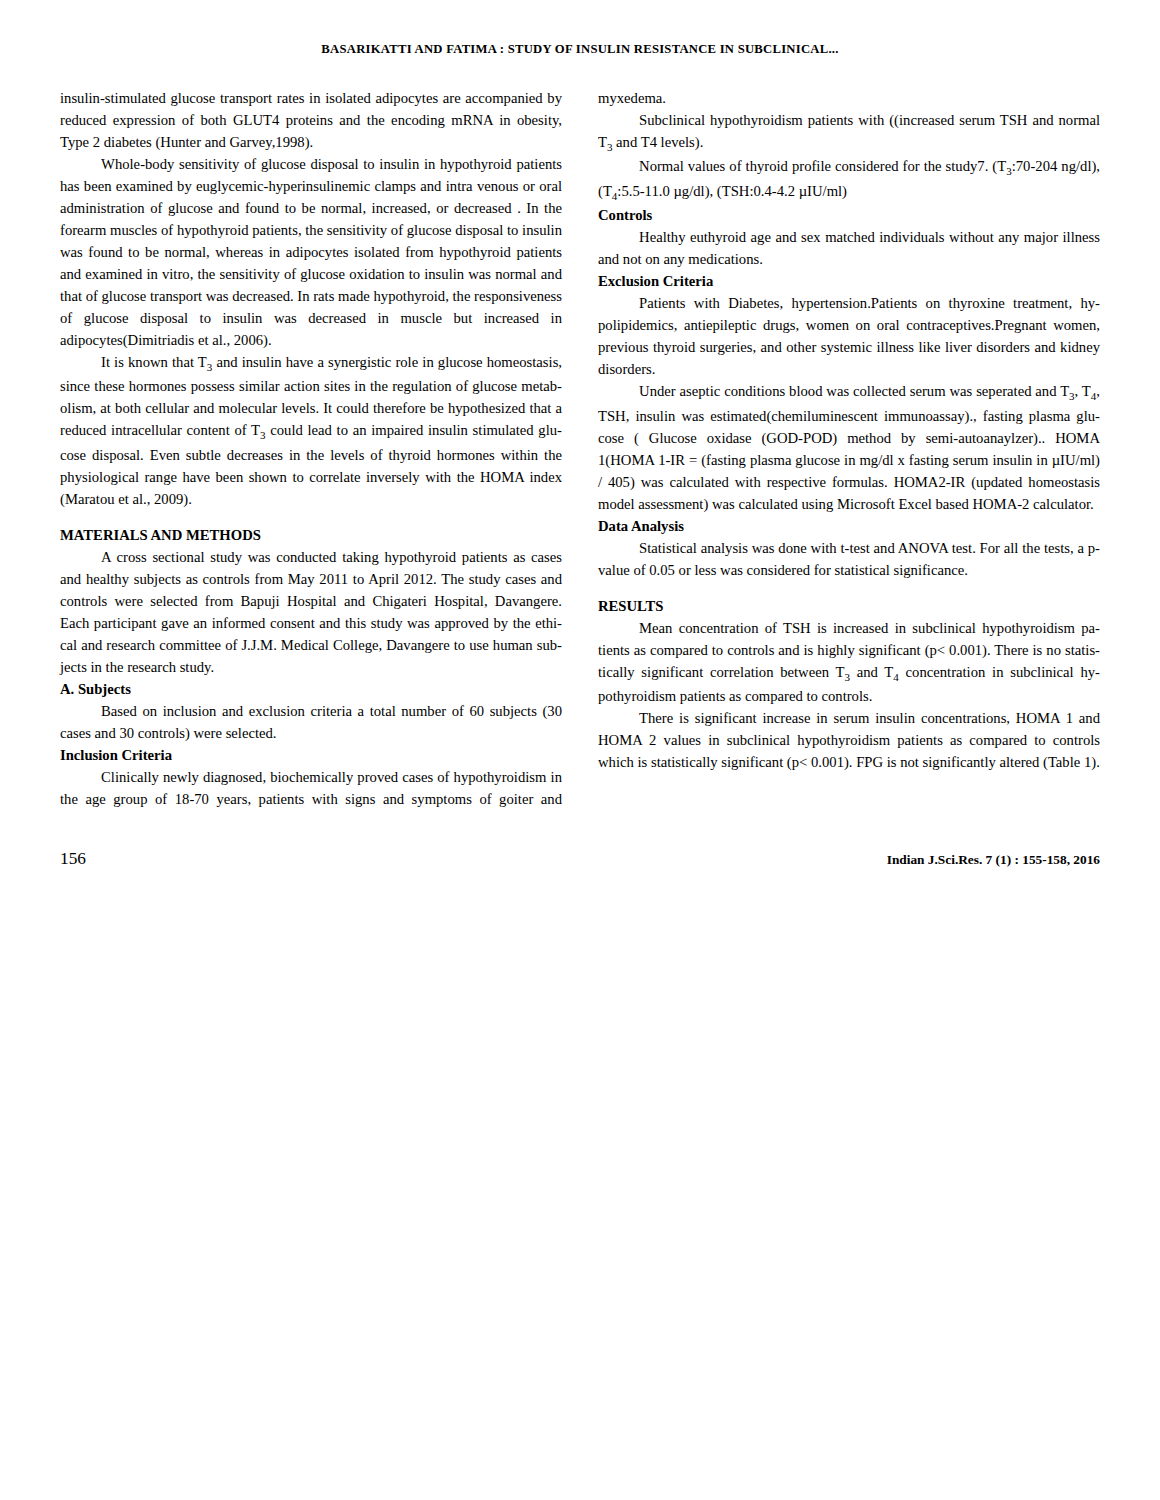BASARIKATTI AND FATIMA : STUDY OF INSULIN RESISTANCE IN SUBCLINICAL...
insulin-stimulated glucose transport rates in isolated adipocytes are accompanied by reduced expression of both GLUT4 proteins and the encoding mRNA in obesity, Type 2 diabetes (Hunter and Garvey,1998).
Whole-body sensitivity of glucose disposal to insulin in hypothyroid patients has been examined by euglycemic-hyperinsulinemic clamps and intra venous or oral administration of glucose and found to be normal, increased, or decreased . In the forearm muscles of hypothyroid patients, the sensitivity of glucose disposal to insulin was found to be normal, whereas in adipocytes isolated from hypothyroid patients and examined in vitro, the sensitivity of glucose oxidation to insulin was normal and that of glucose transport was decreased. In rats made hypothyroid, the responsiveness of glucose disposal to insulin was decreased in muscle but increased in adipocytes(Dimitriadis et al., 2006).
It is known that T3 and insulin have a synergistic role in glucose homeostasis, since these hormones possess similar action sites in the regulation of glucose metabolism, at both cellular and molecular levels. It could therefore be hypothesized that a reduced intracellular content of T3 could lead to an impaired insulin stimulated glucose disposal. Even subtle decreases in the levels of thyroid hormones within the physiological range have been shown to correlate inversely with the HOMA index (Maratou et al., 2009).
MATERIALS AND METHODS
A cross sectional study was conducted taking hypothyroid patients as cases and healthy subjects as controls from May 2011 to April 2012. The study cases and controls were selected from Bapuji Hospital and Chigateri Hospital, Davangere. Each participant gave an informed consent and this study was approved by the ethical and research committee of J.J.M. Medical College, Davangere to use human subjects in the research study.
A. Subjects
Based on inclusion and exclusion criteria a total number of 60 subjects (30 cases and 30 controls) were selected.
Inclusion Criteria
Clinically newly diagnosed, biochemically proved cases of hypothyroidism in the age group of 18-70 years, patients with signs and symptoms of goiter and myxedema.
Subclinical hypothyroidism patients with ((increased serum TSH and normal T3 and T4 levels).
Normal values of thyroid profile considered for the study7. (T3:70-204 ng/dl), (T4:5.5-11.0 µg/dl), (TSH:0.4-4.2 µIU/ml)
Controls
Healthy euthyroid age and sex matched individuals without any major illness and not on any medications.
Exclusion Criteria
Patients with Diabetes, hypertension.Patients on thyroxine treatment, hypolipidemics, antiepileptic drugs, women on oral contraceptives.Pregnant women, previous thyroid surgeries, and other systemic illness like liver disorders and kidney disorders.
Under aseptic conditions blood was collected serum was seperated and T3, T4, TSH, insulin was estimated(chemiluminescent immunoassay)., fasting plasma glucose ( Glucose oxidase (GOD-POD) method by semi-autoanaylzer).. HOMA 1(HOMA 1-IR = (fasting plasma glucose in mg/dl x fasting serum insulin in µIU/ml) / 405) was calculated with respective formulas. HOMA2-IR (updated homeostasis model assessment) was calculated using Microsoft Excel based HOMA-2 calculator.
Data Analysis
Statistical analysis was done with t-test and ANOVA test. For all the tests, a p-value of 0.05 or less was considered for statistical significance.
RESULTS
Mean concentration of TSH is increased in subclinical hypothyroidism patients as compared to controls and is highly significant (p< 0.001). There is no statistically significant correlation between T3 and T4 concentration in subclinical hypothyroidism patients as compared to controls.
There is significant increase in serum insulin concentrations, HOMA 1 and HOMA 2 values in subclinical hypothyroidism patients as compared to controls which is statistically significant (p< 0.001). FPG is not significantly altered (Table 1).
156 Indian J.Sci.Res. 7 (1) : 155-158, 2016